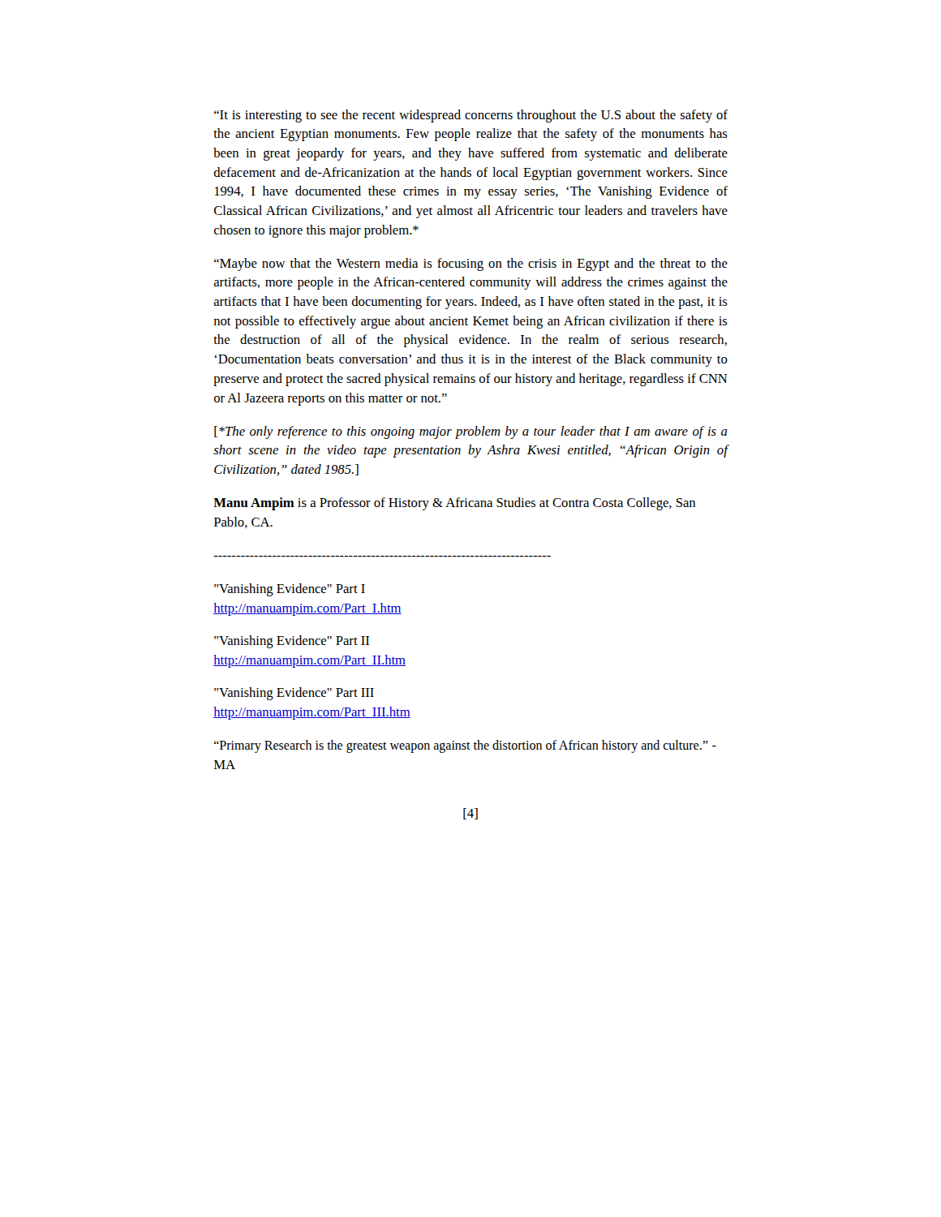“It is interesting to see the recent widespread concerns throughout the U.S about the safety of the ancient Egyptian monuments. Few people realize that the safety of the monuments has been in great jeopardy for years, and they have suffered from systematic and deliberate defacement and de-Africanization at the hands of local Egyptian government workers. Since 1994, I have documented these crimes in my essay series, ‘The Vanishing Evidence of Classical African Civilizations,’ and yet almost all Africentric tour leaders and travelers have chosen to ignore this major problem.*
“Maybe now that the Western media is focusing on the crisis in Egypt and the threat to the artifacts, more people in the African-centered community will address the crimes against the artifacts that I have been documenting for years. Indeed, as I have often stated in the past, it is not possible to effectively argue about ancient Kemet being an African civilization if there is the destruction of all of the physical evidence. In the realm of serious research, ‘Documentation beats conversation’ and thus it is in the interest of the Black community to preserve and protect the sacred physical remains of our history and heritage, regardless if CNN or Al Jazeera reports on this matter or not.”
[*The only reference to this ongoing major problem by a tour leader that I am aware of is a short scene in the video tape presentation by Ashra Kwesi entitled, “African Origin of Civilization,” dated 1985.]
Manu Ampim is a Professor of History & Africana Studies at Contra Costa College, San Pablo, CA.
---------------------------------------------------------------------------
"Vanishing Evidence" Part I
http://manuampim.com/Part_I.htm
"Vanishing Evidence" Part II
http://manuampim.com/Part_II.htm
"Vanishing Evidence" Part III
http://manuampim.com/Part_III.htm
“Primary Research is the greatest weapon against the distortion of African history and culture.” - MA
[4]